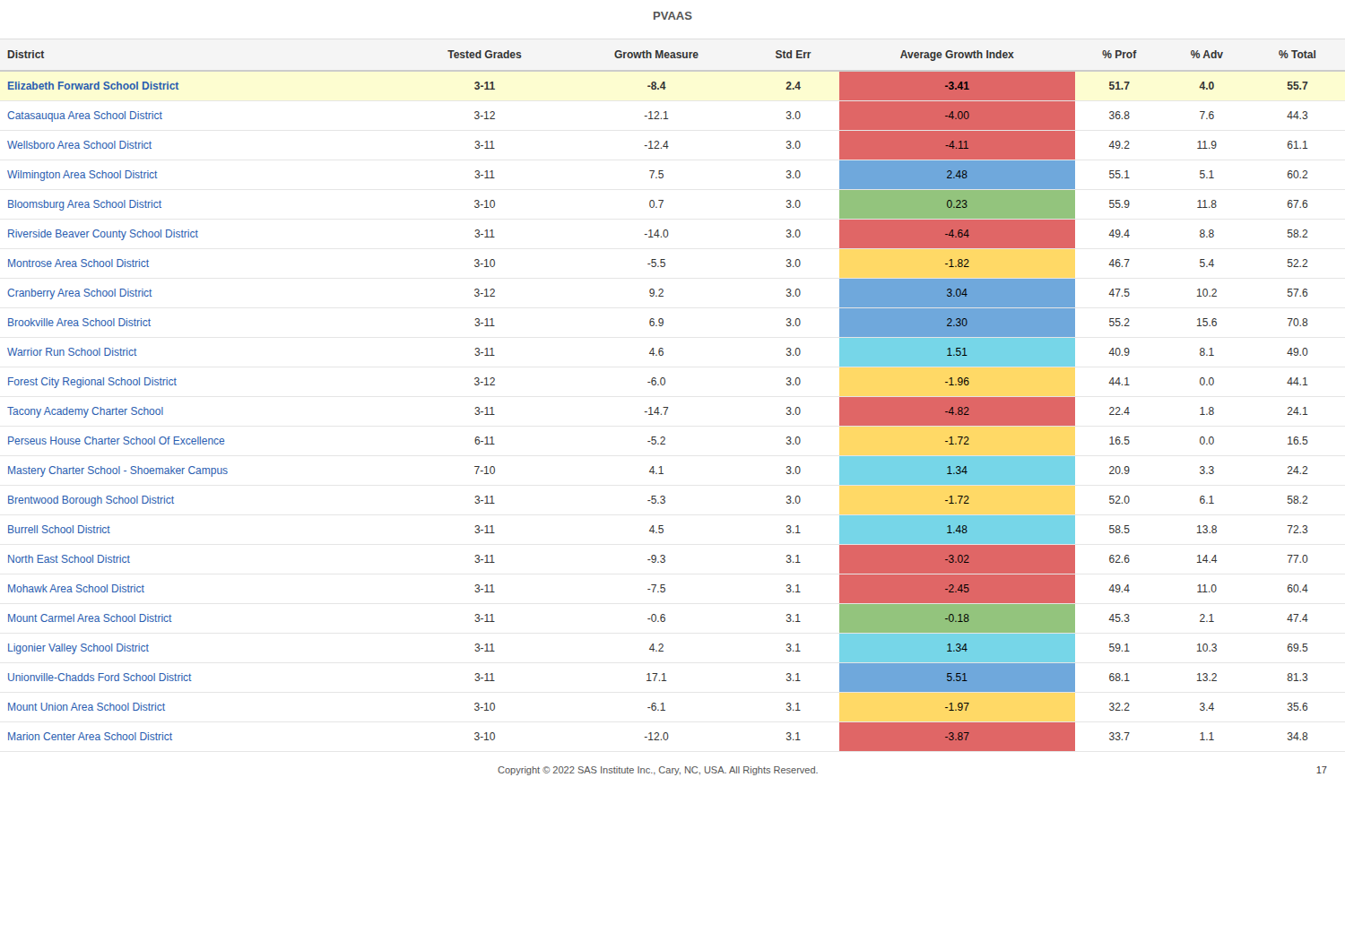PVAAS
| District | Tested Grades | Growth Measure | Std Err | Average Growth Index | % Prof | % Adv | % Total |
| --- | --- | --- | --- | --- | --- | --- | --- |
| Elizabeth Forward School District | 3-11 | -8.4 | 2.4 | -3.41 | 51.7 | 4.0 | 55.7 |
| Catasauqua Area School District | 3-12 | -12.1 | 3.0 | -4.00 | 36.8 | 7.6 | 44.3 |
| Wellsboro Area School District | 3-11 | -12.4 | 3.0 | -4.11 | 49.2 | 11.9 | 61.1 |
| Wilmington Area School District | 3-11 | 7.5 | 3.0 | 2.48 | 55.1 | 5.1 | 60.2 |
| Bloomsburg Area School District | 3-10 | 0.7 | 3.0 | 0.23 | 55.9 | 11.8 | 67.6 |
| Riverside Beaver County School District | 3-11 | -14.0 | 3.0 | -4.64 | 49.4 | 8.8 | 58.2 |
| Montrose Area School District | 3-10 | -5.5 | 3.0 | -1.82 | 46.7 | 5.4 | 52.2 |
| Cranberry Area School District | 3-12 | 9.2 | 3.0 | 3.04 | 47.5 | 10.2 | 57.6 |
| Brookville Area School District | 3-11 | 6.9 | 3.0 | 2.30 | 55.2 | 15.6 | 70.8 |
| Warrior Run School District | 3-11 | 4.6 | 3.0 | 1.51 | 40.9 | 8.1 | 49.0 |
| Forest City Regional School District | 3-12 | -6.0 | 3.0 | -1.96 | 44.1 | 0.0 | 44.1 |
| Tacony Academy Charter School | 3-11 | -14.7 | 3.0 | -4.82 | 22.4 | 1.8 | 24.1 |
| Perseus House Charter School Of Excellence | 6-11 | -5.2 | 3.0 | -1.72 | 16.5 | 0.0 | 16.5 |
| Mastery Charter School - Shoemaker Campus | 7-10 | 4.1 | 3.0 | 1.34 | 20.9 | 3.3 | 24.2 |
| Brentwood Borough School District | 3-11 | -5.3 | 3.0 | -1.72 | 52.0 | 6.1 | 58.2 |
| Burrell School District | 3-11 | 4.5 | 3.1 | 1.48 | 58.5 | 13.8 | 72.3 |
| North East School District | 3-11 | -9.3 | 3.1 | -3.02 | 62.6 | 14.4 | 77.0 |
| Mohawk Area School District | 3-11 | -7.5 | 3.1 | -2.45 | 49.4 | 11.0 | 60.4 |
| Mount Carmel Area School District | 3-11 | -0.6 | 3.1 | -0.18 | 45.3 | 2.1 | 47.4 |
| Ligonier Valley School District | 3-11 | 4.2 | 3.1 | 1.34 | 59.1 | 10.3 | 69.5 |
| Unionville-Chadds Ford School District | 3-11 | 17.1 | 3.1 | 5.51 | 68.1 | 13.2 | 81.3 |
| Mount Union Area School District | 3-10 | -6.1 | 3.1 | -1.97 | 32.2 | 3.4 | 35.6 |
| Marion Center Area School District | 3-10 | -12.0 | 3.1 | -3.87 | 33.7 | 1.1 | 34.8 |
Copyright © 2022 SAS Institute Inc., Cary, NC, USA. All Rights Reserved. 17